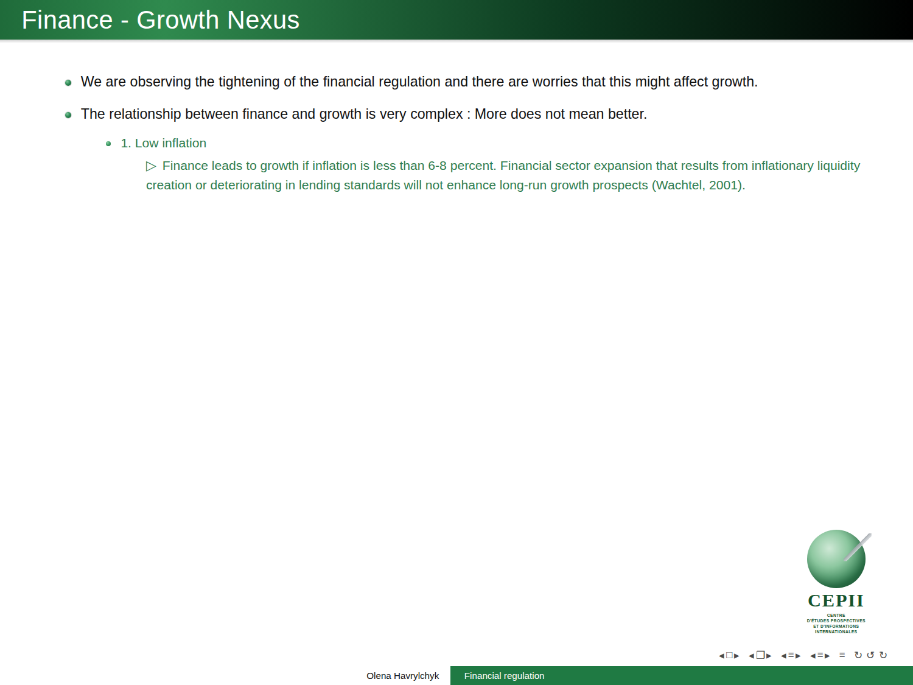Finance - Growth Nexus
We are observing the tightening of the financial regulation and there are worries that this might affect growth.
The relationship between finance and growth is very complex : More does not mean better.
1. Low inflation ▷ Finance leads to growth if inflation is less than 6-8 percent. Financial sector expansion that results from inflationary liquidity creation or deteriorating in lending standards will not enhance long-run growth prospects (Wachtel, 2001).
CEPII
Centre
d'Études Prospectives
et d'Informations
Internationales
◂□▸ ◂❐▸ ◂≡▸ ◂≡▸ ≡ ↻ ↺ ↻
Olena Havrylchyk
Financial regulation